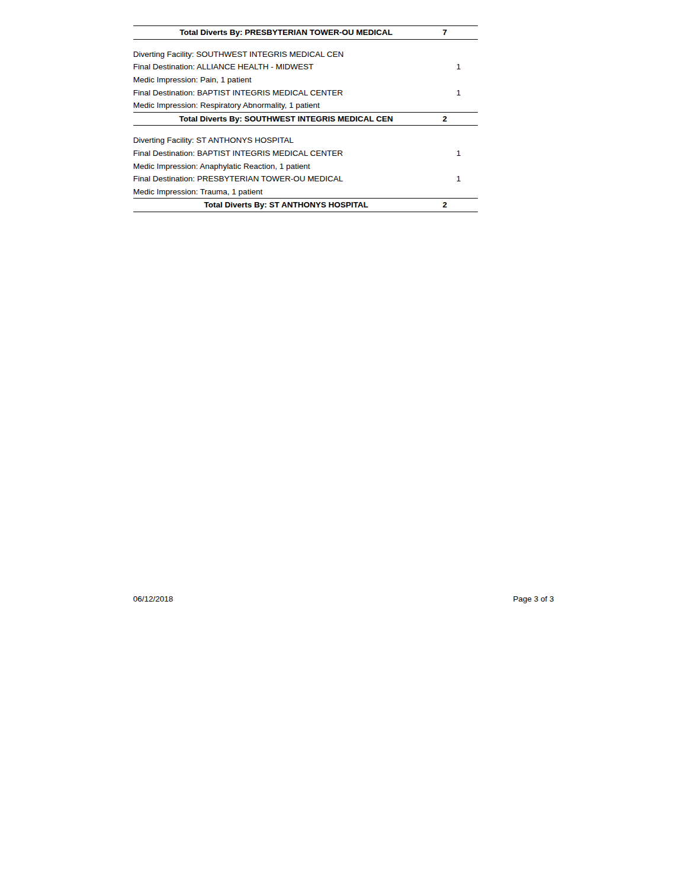| Total Diverts By: PRESBYTERIAN TOWER-OU MEDICAL | 7 |
| Diverting Facility: SOUTHWEST INTEGRIS MEDICAL CEN | |
| Final Destination: ALLIANCE HEALTH - MIDWEST | 1 |
| Medic Impression: Pain, 1 patient | |
| Final Destination: BAPTIST INTEGRIS MEDICAL CENTER | 1 |
| Medic Impression: Respiratory Abnormality, 1 patient | |
| Total Diverts By: SOUTHWEST INTEGRIS MEDICAL CEN | 2 |
| Diverting Facility: ST ANTHONYS HOSPITAL | |
| Final Destination: BAPTIST INTEGRIS MEDICAL CENTER | 1 |
| Medic Impression: Anaphylatic Reaction, 1 patient | |
| Final Destination: PRESBYTERIAN TOWER-OU MEDICAL | 1 |
| Medic Impression: Trauma, 1 patient | |
| Total Diverts By: ST ANTHONYS HOSPITAL | 2 |
06/12/2018
Page 3 of 3